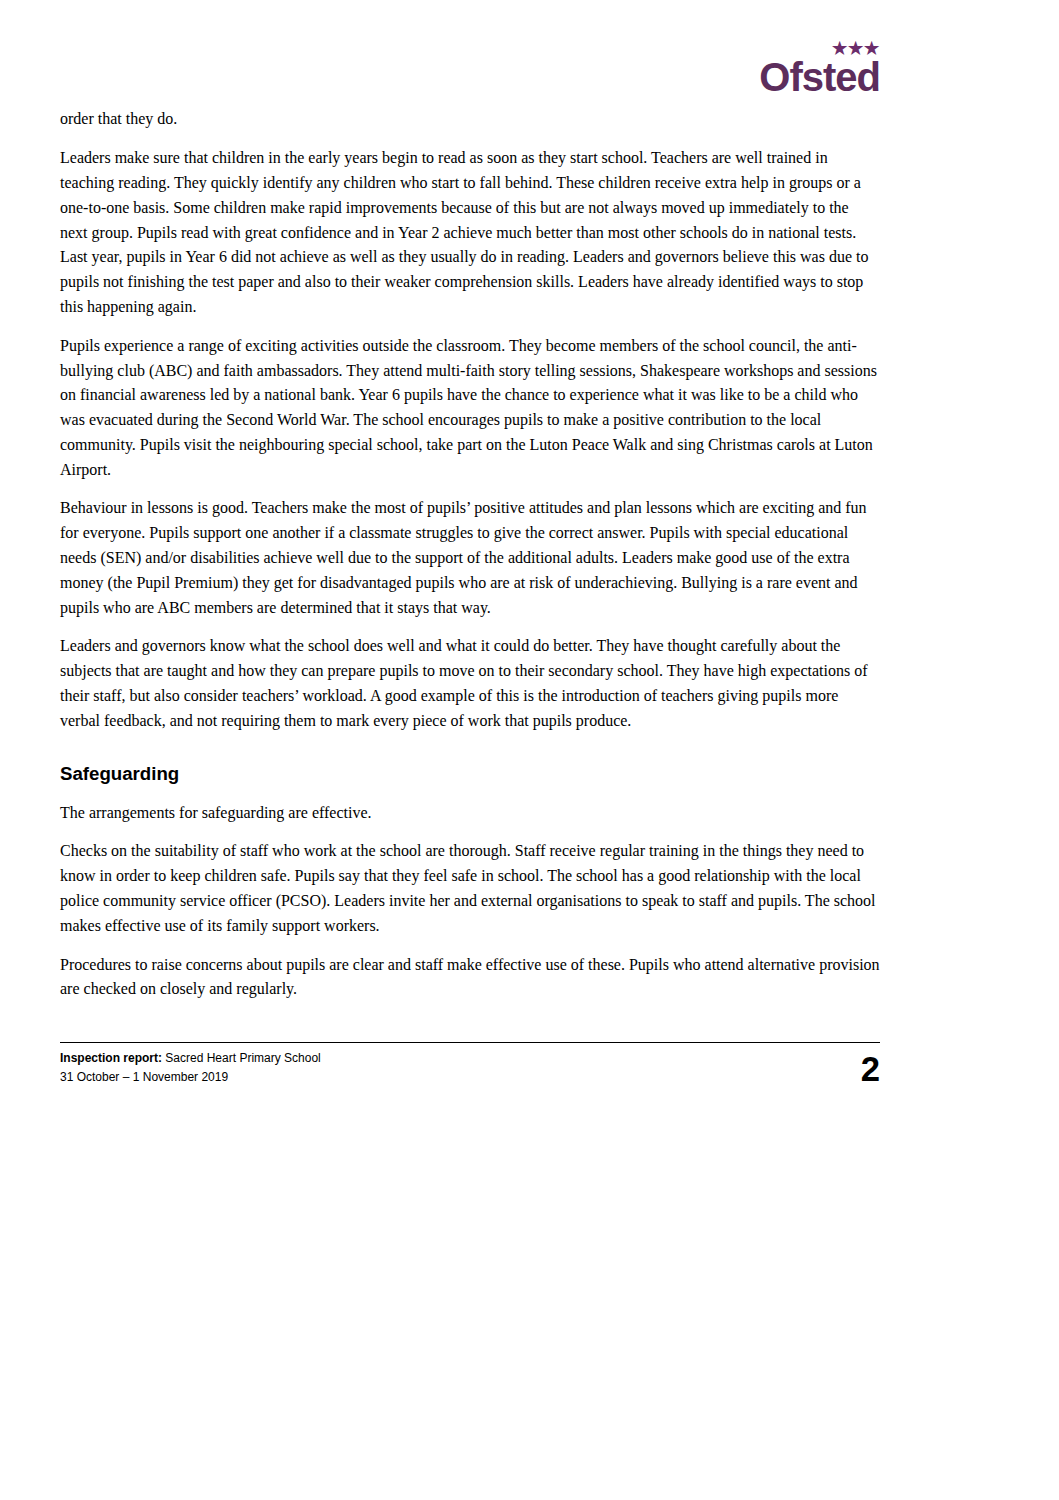★★★
Ofsted
order that they do.
Leaders make sure that children in the early years begin to read as soon as they start school. Teachers are well trained in teaching reading. They quickly identify any children who start to fall behind. These children receive extra help in groups or a one-to-one basis. Some children make rapid improvements because of this but are not always moved up immediately to the next group. Pupils read with great confidence and in Year 2 achieve much better than most other schools do in national tests. Last year, pupils in Year 6 did not achieve as well as they usually do in reading. Leaders and governors believe this was due to pupils not finishing the test paper and also to their weaker comprehension skills. Leaders have already identified ways to stop this happening again.
Pupils experience a range of exciting activities outside the classroom. They become members of the school council, the anti-bullying club (ABC) and faith ambassadors. They attend multi-faith story telling sessions, Shakespeare workshops and sessions on financial awareness led by a national bank. Year 6 pupils have the chance to experience what it was like to be a child who was evacuated during the Second World War. The school encourages pupils to make a positive contribution to the local community. Pupils visit the neighbouring special school, take part on the Luton Peace Walk and sing Christmas carols at Luton Airport.
Behaviour in lessons is good. Teachers make the most of pupils’ positive attitudes and plan lessons which are exciting and fun for everyone. Pupils support one another if a classmate struggles to give the correct answer. Pupils with special educational needs (SEN) and/or disabilities achieve well due to the support of the additional adults. Leaders make good use of the extra money (the Pupil Premium) they get for disadvantaged pupils who are at risk of underachieving. Bullying is a rare event and pupils who are ABC members are determined that it stays that way.
Leaders and governors know what the school does well and what it could do better. They have thought carefully about the subjects that are taught and how they can prepare pupils to move on to their secondary school. They have high expectations of their staff, but also consider teachers’ workload. A good example of this is the introduction of teachers giving pupils more verbal feedback, and not requiring them to mark every piece of work that pupils produce.
Safeguarding
The arrangements for safeguarding are effective.
Checks on the suitability of staff who work at the school are thorough. Staff receive regular training in the things they need to know in order to keep children safe. Pupils say that they feel safe in school. The school has a good relationship with the local police community service officer (PCSO). Leaders invite her and external organisations to speak to staff and pupils. The school makes effective use of its family support workers.
Procedures to raise concerns about pupils are clear and staff make effective use of these. Pupils who attend alternative provision are checked on closely and regularly.
Inspection report: Sacred Heart Primary School
31 October – 1 November 2019
2